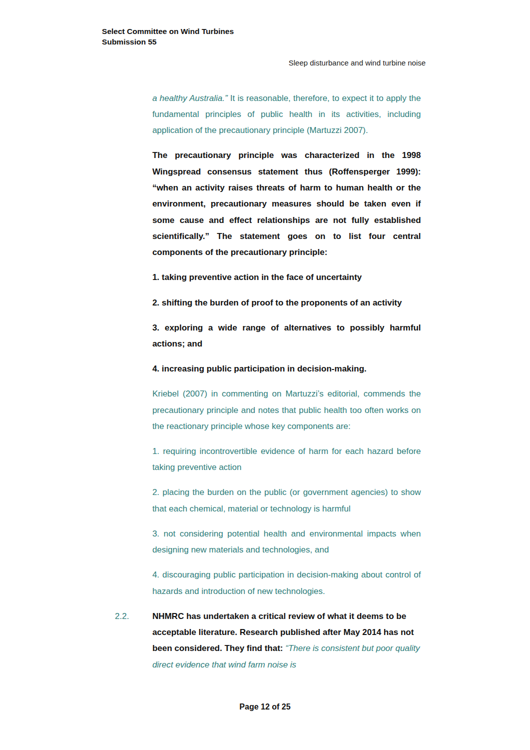Select Committee on Wind Turbines Submission 55
Sleep disturbance and wind turbine noise
a healthy Australia.” It is reasonable, therefore, to expect it to apply the fundamental principles of public health in its activities, including application of the precautionary principle (Martuzzi 2007).
The precautionary principle was characterized in the 1998 Wingspread consensus statement thus (Roffensperger 1999): “when an activity raises threats of harm to human health or the environment, precautionary measures should be taken even if some cause and effect relationships are not fully established scientifically.” The statement goes on to list four central components of the precautionary principle:
1. taking preventive action in the face of uncertainty
2. shifting the burden of proof to the proponents of an activity
3. exploring a wide range of alternatives to possibly harmful actions; and
4. increasing public participation in decision-making.
Kriebel (2007) in commenting on Martuzzi’s editorial, commends the precautionary principle and notes that public health too often works on the reactionary principle whose key components are:
1. requiring incontrovertible evidence of harm for each hazard before taking preventive action
2. placing the burden on the public (or government agencies) to show that each chemical, material or technology is harmful
3. not considering potential health and environmental impacts when designing new materials and technologies, and
4. discouraging public participation in decision-making about control of hazards and introduction of new technologies.
2.2. NHMRC has undertaken a critical review of what it deems to be acceptable literature. Research published after May 2014 has not been considered. They find that: “There is consistent but poor quality direct evidence that wind farm noise is
Page 12 of 25